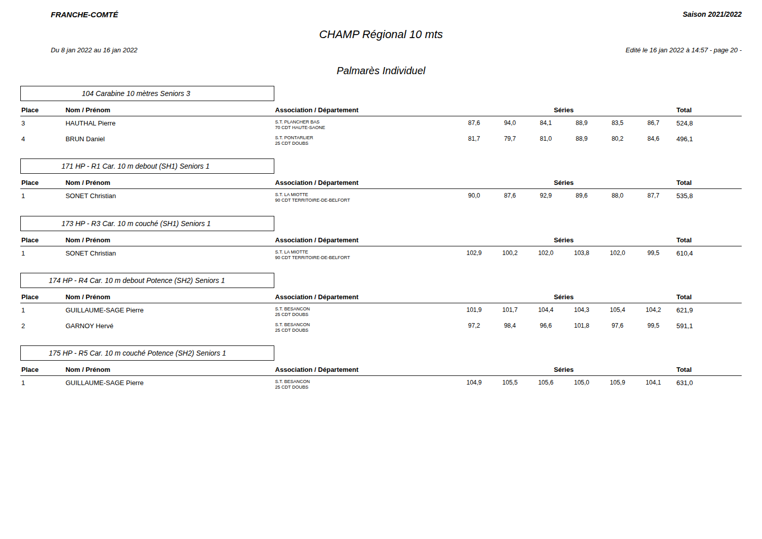FRANCHE-COMTÉ
Saison 2021/2022
CHAMP Régional 10 mts
Du 8 jan 2022 au 16 jan 2022
Edité le 16 jan 2022 à 14:57 - page 20 -
Palmarès Individuel
104 Carabine 10 mètres Seniors 3
| Place | Nom / Prénom | Association / Département | Séries | Total |
| --- | --- | --- | --- | --- |
| 3 | HAUTHAL Pierre | S.T. PLANCHER BAS 70 CDT HAUTE-SAONE | 87,6 | 94,0 | 84,1 | 88,9 | 83,5 | 86,7 | 524,8 |
| 4 | BRUN Daniel | S.T. PONTARLIER 25 CDT DOUBS | 81,7 | 79,7 | 81,0 | 88,9 | 80,2 | 84,6 | 496,1 |
171 HP - R1 Car. 10 m debout (SH1) Seniors 1
| Place | Nom / Prénom | Association / Département | Séries | Total |
| --- | --- | --- | --- | --- |
| 1 | SONET Christian | S.T. LA MIOTTE 90 CDT TERRITOIRE-DE-BELFORT | 90,0 | 87,6 | 92,9 | 89,6 | 88,0 | 87,7 | 535,8 |
173 HP - R3 Car. 10 m couché (SH1) Seniors 1
| Place | Nom / Prénom | Association / Département | Séries | Total |
| --- | --- | --- | --- | --- |
| 1 | SONET Christian | S.T. LA MIOTTE 90 CDT TERRITOIRE-DE-BELFORT | 102,9 | 100,2 | 102,0 | 103,8 | 102,0 | 99,5 | 610,4 |
174 HP - R4 Car. 10 m debout Potence (SH2) Seniors 1
| Place | Nom / Prénom | Association / Département | Séries | Total |
| --- | --- | --- | --- | --- |
| 1 | GUILLAUME-SAGE Pierre | S.T. BESANCON 25 CDT DOUBS | 101,9 | 101,7 | 104,4 | 104,3 | 105,4 | 104,2 | 621,9 |
| 2 | GARNOY Hervé | S.T. BESANCON 25 CDT DOUBS | 97,2 | 98,4 | 96,6 | 101,8 | 97,6 | 99,5 | 591,1 |
175 HP - R5 Car. 10 m couché Potence (SH2) Seniors 1
| Place | Nom / Prénom | Association / Département | Séries | Total |
| --- | --- | --- | --- | --- |
| 1 | GUILLAUME-SAGE Pierre | S.T. BESANCON 25 CDT DOUBS | 104,9 | 105,5 | 105,6 | 105,0 | 105,9 | 104,1 | 631,0 |